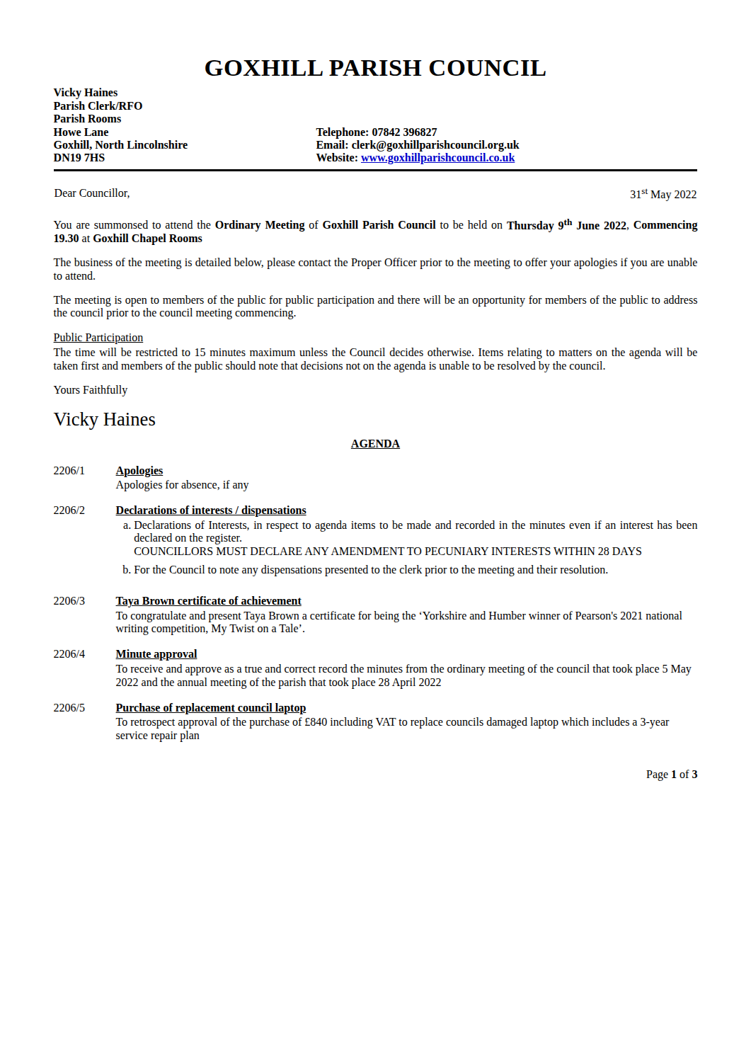GOXHILL PARISH COUNCIL
| Vicky Haines | |
| Parish Clerk/RFO | |
| Parish Rooms | |
| Howe Lane | Telephone: 07842 396827 |
| Goxhill, North Lincolnshire | Email: clerk@goxhillparishcouncil.org.uk |
| DN19 7HS | Website: www.goxhillparishcouncil.co.uk |
| Dear Councillor, | 31 st May 2022 |
You are summonsed to attend the Ordinary Meeting of Goxhill Parish Council to be held on Thursday 9th June 2022, Commencing 19.30 at Goxhill Chapel Rooms
The business of the meeting is detailed below, please contact the Proper Officer prior to the meeting to offer your apologies if you are unable to attend.
The meeting is open to members of the public for public participation and there will be an opportunity for members of the public to address the council prior to the council meeting commencing.
Public Participation
The time will be restricted to 15 minutes maximum unless the Council decides otherwise. Items relating to matters on the agenda will be taken first and members of the public should note that decisions not on the agenda is unable to be resolved by the council.
Yours Faithfully
Vicky Haines
AGENDA
| 2206/1 | Apologies Apologies for absence, if any |
| 2206/2 | Declarations of interests / dispensations Declarations of Interests, in respect to agenda items to be made and recorded in the minutes even if an interest has been declared on the register. Councillors must declare any amendment to pecuniary interests within 28 days For the Council to note any dispensations presented to the clerk prior to the meeting and their resolution. |
| 2206/3 | Taya Brown certificate of achievement To congratulate and present Taya Brown a certificate for being the ‘Yorkshire and Humber winner of Pearson's 2021 national writing competition, My Twist on a Tale’. |
| 2206/4 | Minute approval To receive and approve as a true and correct record the minutes from the ordinary meeting of the council that took place 5 May 2022 and the annual meeting of the parish that took place 28 April 2022 |
| 2206/5 | Purchase of replacement council laptop To retrospect approval of the purchase of £840 including VAT to replace councils damaged laptop which includes a 3-year service repair plan |
Page 1 of 3